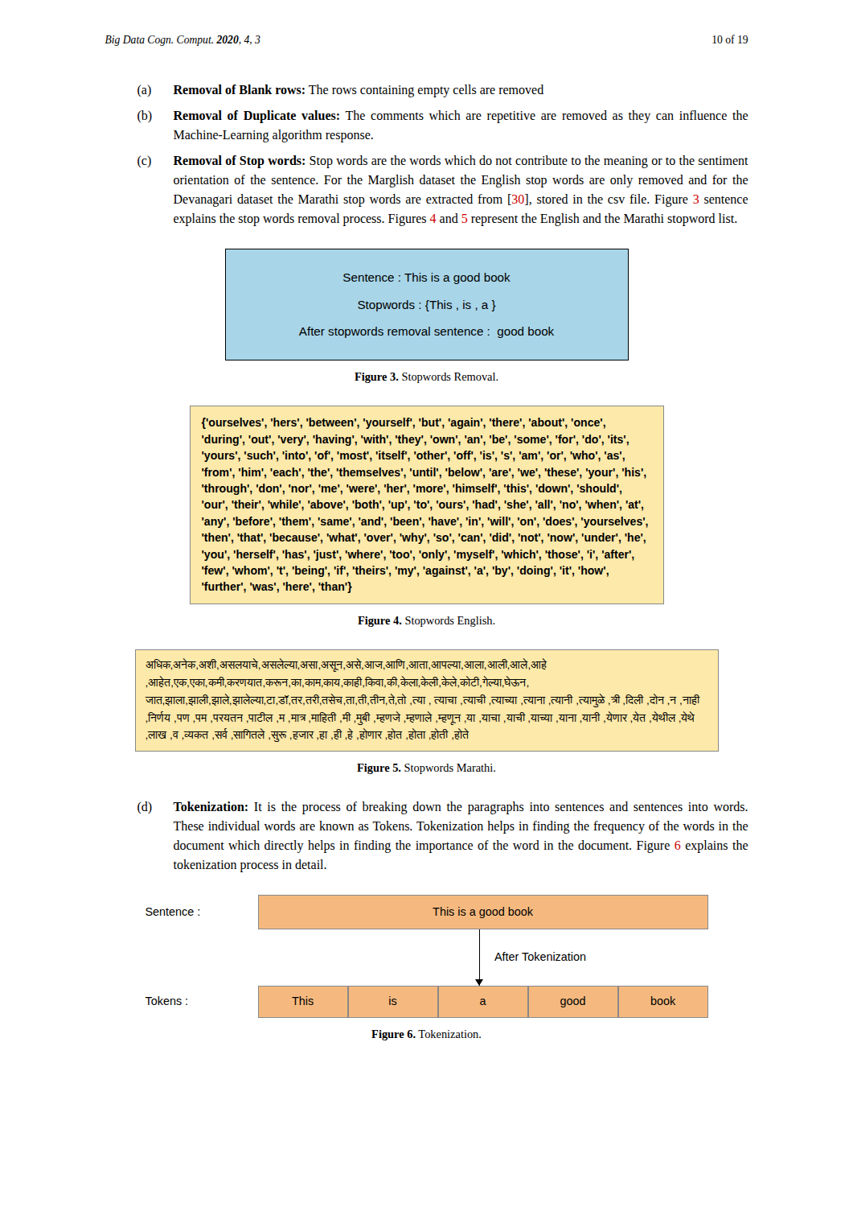Big Data Cogn. Comput. 2020, 4, 3
10 of 19
(a) Removal of Blank rows: The rows containing empty cells are removed
(b) Removal of Duplicate values: The comments which are repetitive are removed as they can influence the Machine-Learning algorithm response.
(c) Removal of Stop words: Stop words are the words which do not contribute to the meaning or to the sentiment orientation of the sentence. For the Marglish dataset the English stop words are only removed and for the Devanagari dataset the Marathi stop words are extracted from [30], stored in the csv file. Figure 3 sentence explains the stop words removal process. Figures 4 and 5 represent the English and the Marathi stopword list.
Sentence : This is a good book
Stopwords : {This , is , a }
After stopwords removal sentence : good book
Figure 3. Stopwords Removal.
{'ourselves', 'hers', 'between', 'yourself', 'but', 'again', 'there', 'about', 'once', 'during', 'out', 'very', 'having', 'with', 'they', 'own', 'an', 'be', 'some', 'for', 'do', 'its', 'yours', 'such', 'into', 'of', 'most', 'itself', 'other', 'off', 'is', 's', 'am', 'or', 'who', 'as', 'from', 'him', 'each', 'the', 'themselves', 'until', 'below', 'are', 'we', 'these', 'your', 'his', 'through', 'don', 'nor', 'me', 'were', 'her', 'more', 'himself', 'this', 'down', 'should', 'our', 'their', 'while', 'above', 'both', 'up', 'to', 'ours', 'had', 'she', 'all', 'no', 'when', 'at', 'any', 'before', 'them', 'same', 'and', 'been', 'have', 'in', 'will', 'on', 'does', 'yourselves', 'then', 'that', 'because', 'what', 'over', 'why', 'so', 'can', 'did', 'not', 'now', 'under', 'he', 'you', 'herself', 'has', 'just', 'where', 'too', 'only', 'myself', 'which', 'those', 'i', 'after', 'few', 'whom', 't', 'being', 'if', 'theirs', 'my', 'against', 'a', 'by', 'doing', 'it', 'how', 'further', 'was', 'here', 'than'}
Figure 4. Stopwords English.
अधिक,अनेक,अशी,असलयाचे,असलेल्या,असा,असून,असे,आज,आणि,आता,आपल्या,आला,आली,आले,आहे ,आहेत,एक,एका,कमी,करणयात,करून,का,काम,काय,काही,किवा,की,केला,केली,केले,कोटी,गेल्या,घेऊन, जात,झाला,झाली,झाले,झालेल्या,टा,डॉ,तर,तरी,तसेच,ता,ती,तीन,ते,तो ,त्या , त्याचा ,त्याची ,त्याच्या ,त्याना ,त्यानी ,त्यामुळे ,त्री ,दिली ,दोन ,न ,नाही ,निर्णय ,पण ,पम ,परयतन ,पाटील ,म ,मात्र ,माहिती ,मी ,मुबी ,म्हणजे ,म्हणाले ,म्हणून ,या ,याचा ,याची ,याच्या ,याना ,यानी ,येणार ,येत ,येथील ,येथे ,लाख ,व ,व्यकत ,सर्व ,सागितले ,सुरू ,हजार ,हा ,ही ,हे ,होणार ,होत ,होता ,होती ,होते
Figure 5. Stopwords Marathi.
(d) Tokenization: It is the process of breaking down the paragraphs into sentences and sentences into words. These individual words are known as Tokens. Tokenization helps in finding the frequency of the words in the document which directly helps in finding the importance of the word in the document. Figure 6 explains the tokenization process in detail.
Sentence :
This is a good book
After Tokenization
Tokens :
This
is
a
good
book
Figure 6. Tokenization.